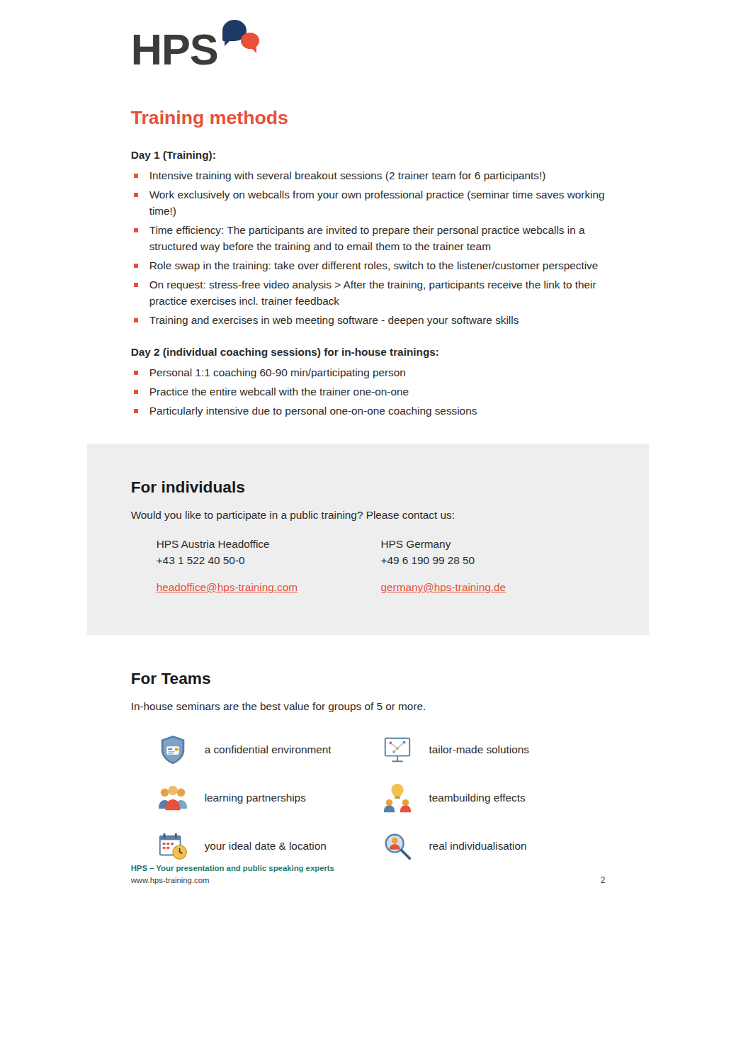HPS
Training methods
Day 1 (Training):
Intensive training with several breakout sessions (2 trainer team for 6 participants!)
Work exclusively on webcalls from your own professional practice (seminar time saves working time!)
Time efficiency: The participants are invited to prepare their personal practice webcalls in a structured way before the training and to email them to the trainer team
Role swap in the training: take over different roles, switch to the listener/customer perspective
On request: stress-free video analysis > After the training, participants receive the link to their practice exercises incl. trainer feedback
Training and exercises in web meeting software - deepen your software skills
Day 2 (individual coaching sessions) for in-house trainings:
Personal 1:1 coaching 60-90 min/participating person
Practice the entire webcall with the trainer one-on-one
Particularly intensive due to personal one-on-one coaching sessions
For individuals
Would you like to participate in a public training? Please contact us:
HPS Austria Headoffice
+43 1 522 40 50-0
headoffice@hps-training.com
HPS Germany
+49 6 190 99 28 50
germany@hps-training.de
For Teams
In-house seminars are the best value for groups of 5 or more.
a confidential environment
tailor-made solutions
learning partnerships
teambuilding effects
your ideal date & location
real individualisation
HPS – Your presentation and public speaking experts
www.hps-training.com
2